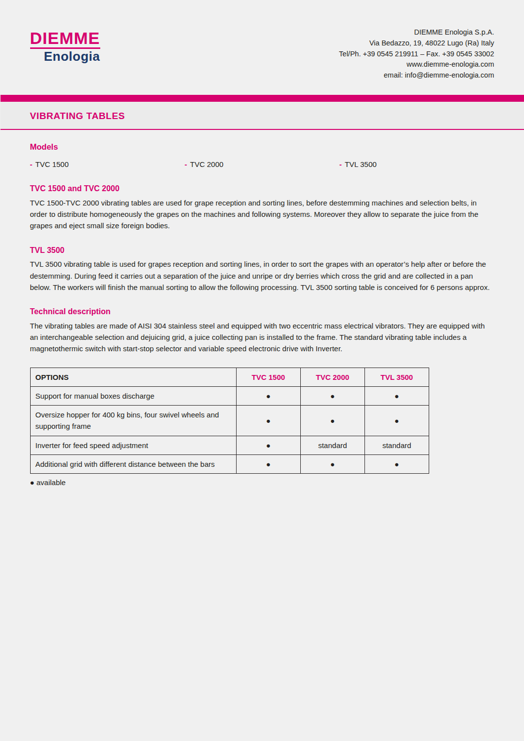DIEMME
Enologia
DIEMME Enologia S.p.A.
Via Bedazzo, 19, 48022 Lugo (Ra) Italy
Tel/Ph. +39 0545 219911 – Fax. +39 0545 33002
www.diemme-enologia.com
email: info@diemme-enologia.com
Vibrating Tables
Models
-TVC 1500
-TVC 2000
-TVL 3500
TVC 1500 and TVC 2000
TVC 1500-TVC 2000 vibrating tables are used for grape reception and sorting lines, before destemming machines and selection belts, in order to distribute homogeneously the grapes on the machines and following systems. Moreover they allow to separate the juice from the grapes and eject small size foreign bodies.
TVL 3500
TVL 3500 vibrating table is used for grapes reception and sorting lines, in order to sort the grapes with an operator’s help after or before the destemming. During feed it carries out a separation of the juice and unripe or dry berries which cross the grid and are collected in a pan below. The workers will finish the manual sorting to allow the following processing. TVL 3500 sorting table is conceived for 6 persons approx.
Technical description
The vibrating tables are made of AISI 304 stainless steel and equipped with two eccentric mass electrical vibrators. They are equipped with an interchangeable selection and dejuicing grid, a juice collecting pan is installed to the frame. The standard vibrating table includes a magnetothermic switch with start-stop selector and variable speed electronic drive with Inverter.
| OPTIONS | TVC 1500 | TVC 2000 | TVL 3500 |
| --- | --- | --- | --- |
| Support for manual boxes discharge | ● | ● | ● |
| Oversize hopper for 400 kg bins, four swivel wheels and supporting frame | ● | ● | ● |
| Inverter for feed speed adjustment | ● | standard | standard |
| Additional grid with different distance between the bars | ● | ● | ● |
● available